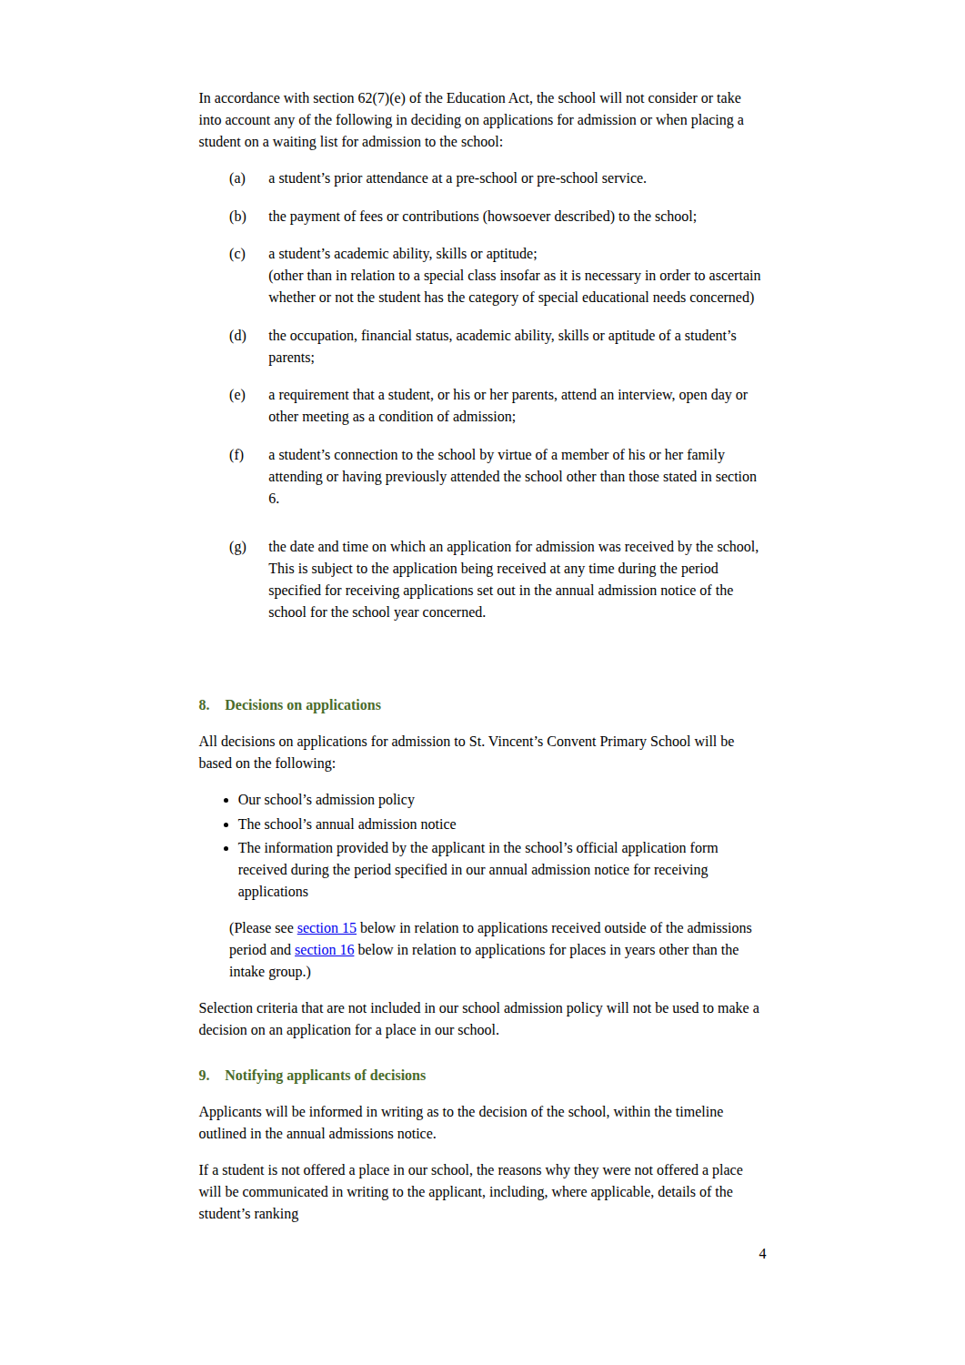In accordance with section 62(7)(e) of the Education Act, the school will not consider or take into account any of the following in deciding on applications for admission or when placing a student on a waiting list for admission to the school:
(a) a student’s prior attendance at a pre-school or pre-school service.
(b) the payment of fees or contributions (howsoever described) to the school;
(c) a student’s academic ability, skills or aptitude; (other than in relation to a special class insofar as it is necessary in order to ascertain whether or not the student has the category of special educational needs concerned)
(d) the occupation, financial status, academic ability, skills or aptitude of a student’s parents;
(e) a requirement that a student, or his or her parents, attend an interview, open day or other meeting as a condition of admission;
(f) a student’s connection to the school by virtue of a member of his or her family attending or having previously attended the school other than those stated in section 6.
(g) the date and time on which an application for admission was received by the school, This is subject to the application being received at any time during the period specified for receiving applications set out in the annual admission notice of the school for the school year concerned.
8. Decisions on applications
All decisions on applications for admission to St. Vincent’s Convent Primary School will be based on the following:
Our school’s admission policy
The school’s annual admission notice
The information provided by the applicant in the school’s official application form received during the period specified in our annual admission notice for receiving applications
(Please see section 15 below in relation to applications received outside of the admissions period and section 16 below in relation to applications for places in years other than the intake group.)
Selection criteria that are not included in our school admission policy will not be used to make a decision on an application for a place in our school.
9. Notifying applicants of decisions
Applicants will be informed in writing as to the decision of the school, within the timeline outlined in the annual admissions notice.
If a student is not offered a place in our school, the reasons why they were not offered a place will be communicated in writing to the applicant, including, where applicable, details of the student’s ranking
4